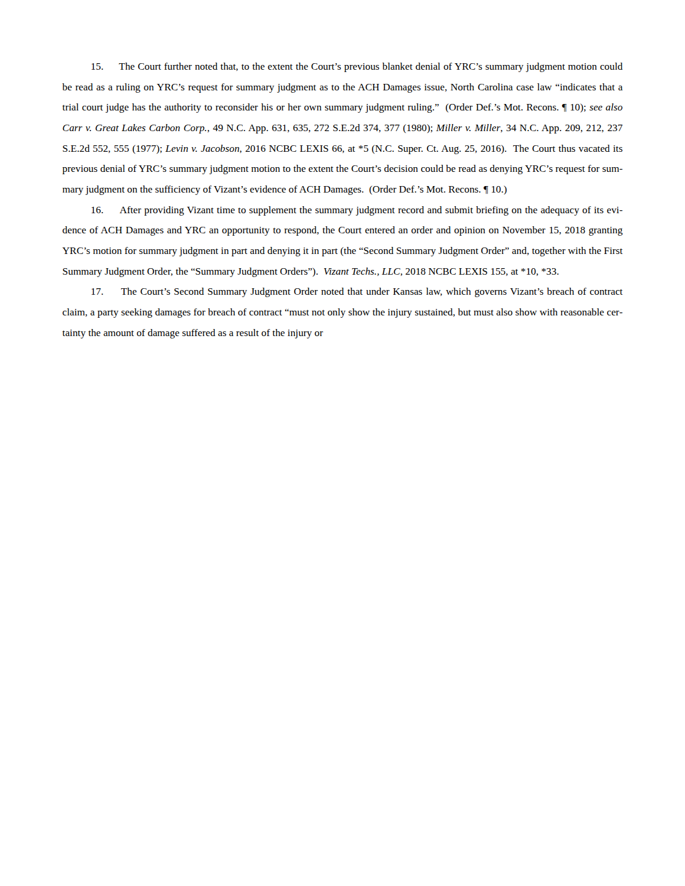15. The Court further noted that, to the extent the Court’s previous blanket denial of YRC’s summary judgment motion could be read as a ruling on YRC’s request for summary judgment as to the ACH Damages issue, North Carolina case law “indicates that a trial court judge has the authority to reconsider his or her own summary judgment ruling.” (Order Def.’s Mot. Recons. ¶ 10); see also Carr v. Great Lakes Carbon Corp., 49 N.C. App. 631, 635, 272 S.E.2d 374, 377 (1980); Miller v. Miller, 34 N.C. App. 209, 212, 237 S.E.2d 552, 555 (1977); Levin v. Jacobson, 2016 NCBC LEXIS 66, at *5 (N.C. Super. Ct. Aug. 25, 2016). The Court thus vacated its previous denial of YRC’s summary judgment motion to the extent the Court’s decision could be read as denying YRC’s request for summary judgment on the sufficiency of Vizant’s evidence of ACH Damages. (Order Def.’s Mot. Recons. ¶ 10.)
16. After providing Vizant time to supplement the summary judgment record and submit briefing on the adequacy of its evidence of ACH Damages and YRC an opportunity to respond, the Court entered an order and opinion on November 15, 2018 granting YRC’s motion for summary judgment in part and denying it in part (the “Second Summary Judgment Order” and, together with the First Summary Judgment Order, the “Summary Judgment Orders”). Vizant Techs., LLC, 2018 NCBC LEXIS 155, at *10, *33.
17. The Court’s Second Summary Judgment Order noted that under Kansas law, which governs Vizant’s breach of contract claim, a party seeking damages for breach of contract “must not only show the injury sustained, but must also show with reasonable certainty the amount of damage suffered as a result of the injury or